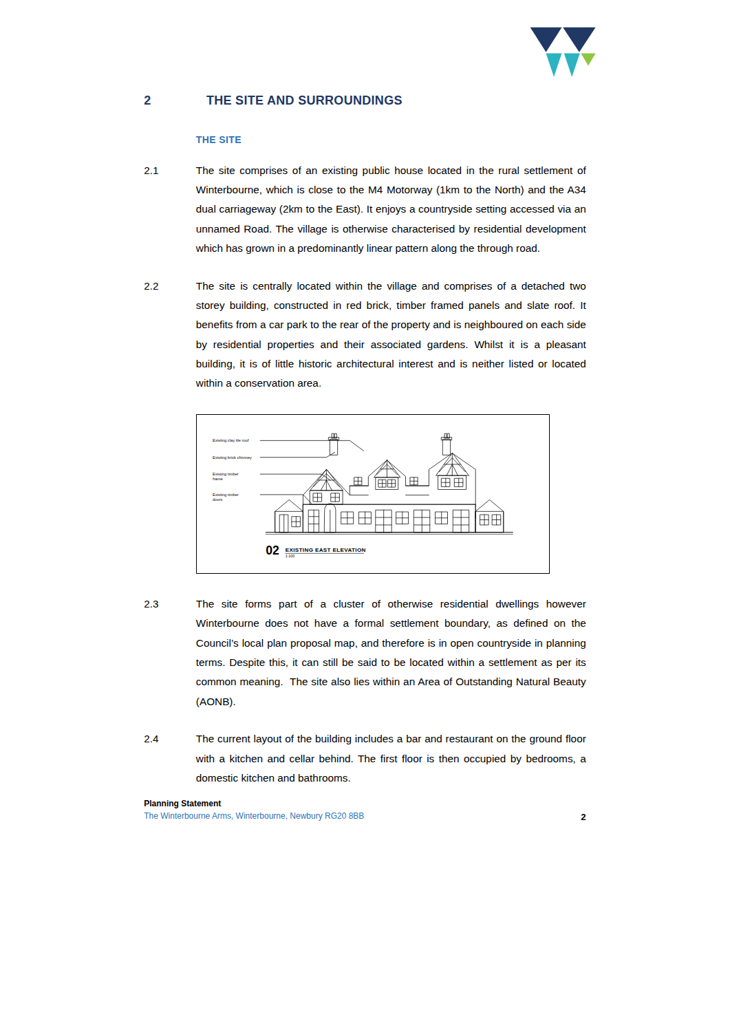2
THE SITE AND SURROUNDINGS
THE SITE
2.1
The site comprises of an existing public house located in the rural settlement of Winterbourne, which is close to the M4 Motorway (1km to the North) and the A34 dual carriageway (2km to the East). It enjoys a countryside setting accessed via an unnamed Road. The village is otherwise characterised by residential development which has grown in a predominantly linear pattern along the through road.
2.2
The site is centrally located within the village and comprises of a detached two storey building, constructed in red brick, timber framed panels and slate roof. It benefits from a car park to the rear of the property and is neighboured on each side by residential properties and their associated gardens. Whilst it is a pleasant building, it is of little historic architectural interest and is neither listed or located within a conservation area.
Existing clay tile roof Existing brick chimney Existing timber frame Existing timber doors 02 EXISTING EAST ELEVATION 1:100
2.3
The site forms part of a cluster of otherwise residential dwellings however Winterbourne does not have a formal settlement boundary, as defined on the Council’s local plan proposal map, and therefore is in open countryside in planning terms. Despite this, it can still be said to be located within a settlement as per its common meaning. The site also lies within an Area of Outstanding Natural Beauty (AONB).
2.4
The current layout of the building includes a bar and restaurant on the ground floor with a kitchen and cellar behind. The first floor is then occupied by bedrooms, a domestic kitchen and bathrooms.
Planning Statement
The Winterbourne Arms, Winterbourne, Newbury RG20 8BB
2